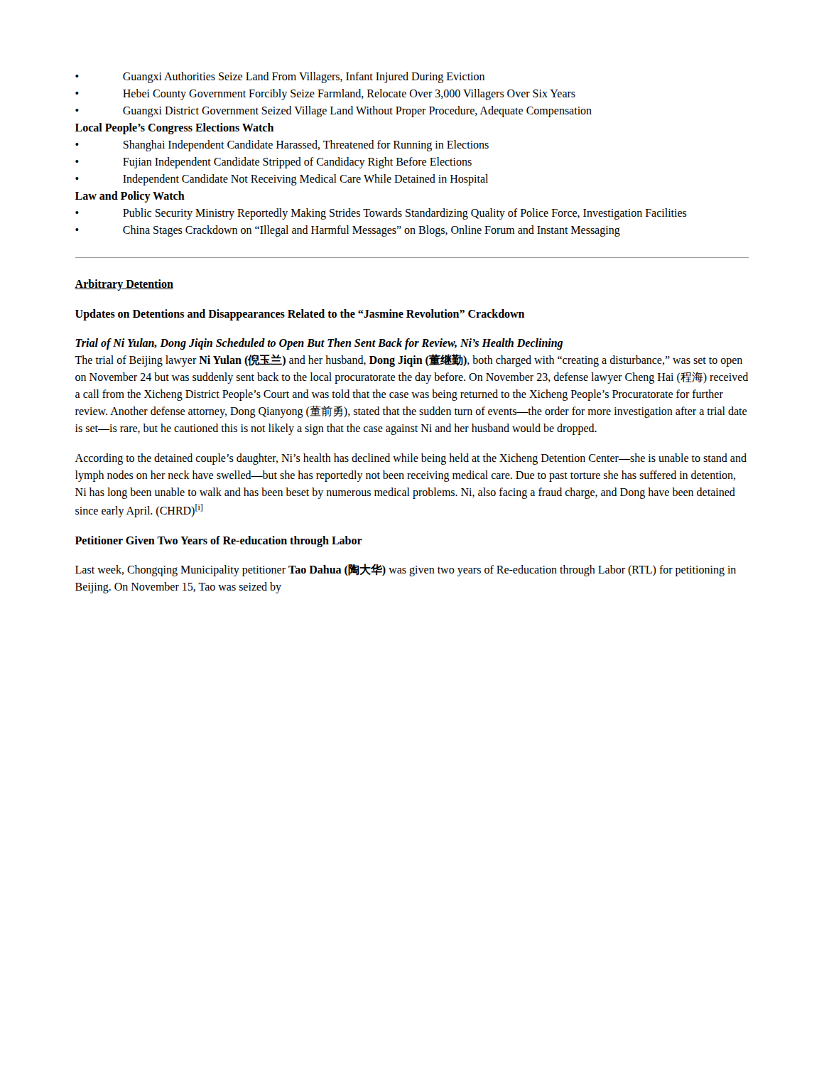Guangxi Authorities Seize Land From Villagers, Infant Injured During Eviction
Hebei County Government Forcibly Seize Farmland, Relocate Over 3,000 Villagers Over Six Years
Guangxi District Government Seized Village Land Without Proper Procedure, Adequate Compensation
Local People’s Congress Elections Watch
Shanghai Independent Candidate Harassed, Threatened for Running in Elections
Fujian Independent Candidate Stripped of Candidacy Right Before Elections
Independent Candidate Not Receiving Medical Care While Detained in Hospital
Law and Policy Watch
Public Security Ministry Reportedly Making Strides Towards Standardizing Quality of Police Force, Investigation Facilities
China Stages Crackdown on “Illegal and Harmful Messages” on Blogs, Online Forum and Instant Messaging
Arbitrary Detention
Updates on Detentions and Disappearances Related to the “Jasmine Revolution” Crackdown
Trial of Ni Yulan, Dong Jiqin Scheduled to Open But Then Sent Back for Review, Ni’s Health Declining
The trial of Beijing lawyer Ni Yulan (倪玉兰) and her husband, Dong Jiqin (董继勤), both charged with “creating a disturbance,” was set to open on November 24 but was suddenly sent back to the local procuratorate the day before. On November 23, defense lawyer Cheng Hai (程海) received a call from the Xicheng District People’s Court and was told that the case was being returned to the Xicheng People’s Procuratorate for further review. Another defense attorney, Dong Qianyong (董前勇), stated that the sudden turn of events—the order for more investigation after a trial date is set—is rare, but he cautioned this is not likely a sign that the case against Ni and her husband would be dropped.
According to the detained couple’s daughter, Ni’s health has declined while being held at the Xicheng Detention Center—she is unable to stand and lymph nodes on her neck have swelled—but she has reportedly not been receiving medical care. Due to past torture she has suffered in detention, Ni has long been unable to walk and has been beset by numerous medical problems. Ni, also facing a fraud charge, and Dong have been detained since early April. (CHRD)[i]
Petitioner Given Two Years of Re-education through Labor
Last week, Chongqing Municipality petitioner Tao Dahua (陶大华) was given two years of Re-education through Labor (RTL) for petitioning in Beijing. On November 15, Tao was seized by